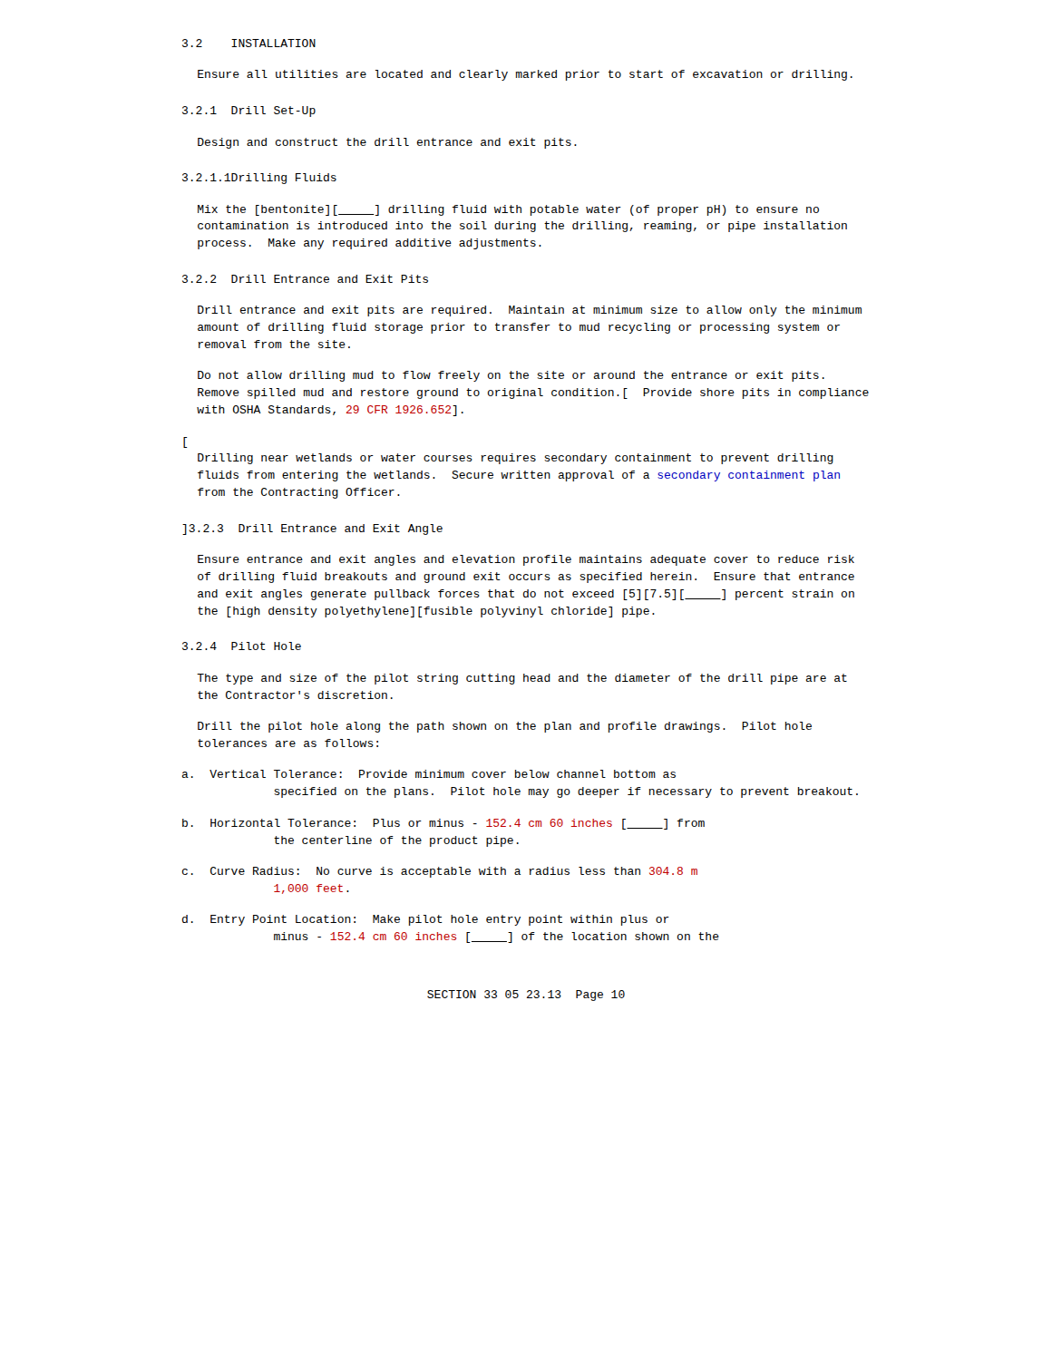3.2 INSTALLATION
Ensure all utilities are located and clearly marked prior to start of excavation or drilling.
3.2.1 Drill Set-Up
Design and construct the drill entrance and exit pits.
3.2.1.1 Drilling Fluids
Mix the [bentonite][ ] drilling fluid with potable water (of proper pH) to ensure no contamination is introduced into the soil during the drilling, reaming, or pipe installation process. Make any required additive adjustments.
3.2.2 Drill Entrance and Exit Pits
Drill entrance and exit pits are required. Maintain at minimum size to allow only the minimum amount of drilling fluid storage prior to transfer to mud recycling or processing system or removal from the site.
Do not allow drilling mud to flow freely on the site or around the entrance or exit pits. Remove spilled mud and restore ground to original condition.[ Provide shore pits in compliance with OSHA Standards, 29 CFR 1926.652].
[ Drilling near wetlands or water courses requires secondary containment to prevent drilling fluids from entering the wetlands. Secure written approval of a secondary containment plan from the Contracting Officer.
]3.2.3 Drill Entrance and Exit Angle
Ensure entrance and exit angles and elevation profile maintains adequate cover to reduce risk of drilling fluid breakouts and ground exit occurs as specified herein. Ensure that entrance and exit angles generate pullback forces that do not exceed [5][7.5][ ] percent strain on the [high density polyethylene][fusible polyvinyl chloride] pipe.
3.2.4 Pilot Hole
The type and size of the pilot string cutting head and the diameter of the drill pipe are at the Contractor's discretion.
Drill the pilot hole along the path shown on the plan and profile drawings. Pilot hole tolerances are as follows:
a. Vertical Tolerance: Provide minimum cover below channel bottom as specified on the plans. Pilot hole may go deeper if necessary to prevent breakout.
b. Horizontal Tolerance: Plus or minus - 152.4 cm 60 inches [ ] from the centerline of the product pipe.
c. Curve Radius: No curve is acceptable with a radius less than 304.8 m 1,000 feet.
d. Entry Point Location: Make pilot hole entry point within plus or minus - 152.4 cm 60 inches [ ] of the location shown on the
SECTION 33 05 23.13 Page 10